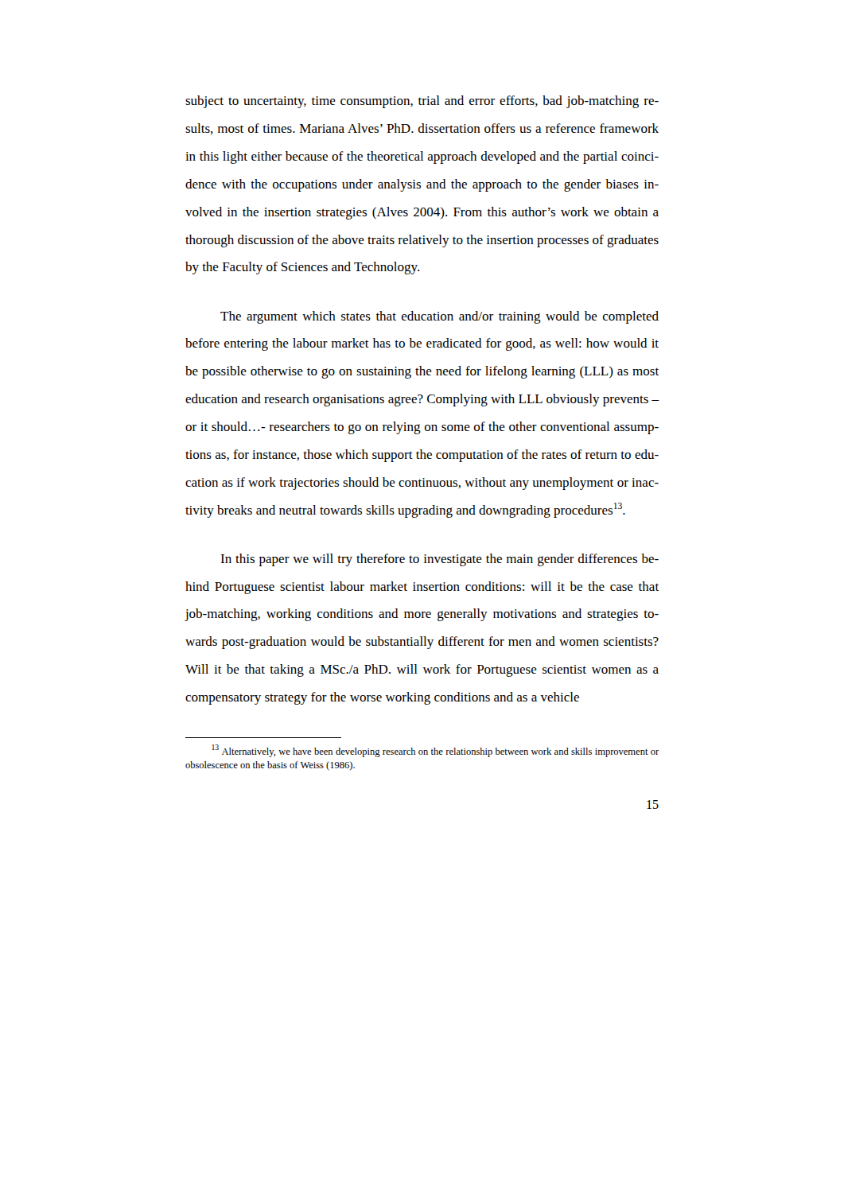subject to uncertainty, time consumption, trial and error efforts, bad job-matching results, most of times. Mariana Alves’ PhD. dissertation offers us a reference framework in this light either because of the theoretical approach developed and the partial coincidence with the occupations under analysis and the approach to the gender biases involved in the insertion strategies (Alves 2004). From this author’s work we obtain a thorough discussion of the above traits relatively to the insertion processes of graduates by the Faculty of Sciences and Technology.
The argument which states that education and/or training would be completed before entering the labour market has to be eradicated for good, as well: how would it be possible otherwise to go on sustaining the need for lifelong learning (LLL) as most education and research organisations agree? Complying with LLL obviously prevents – or it should…- researchers to go on relying on some of the other conventional assumptions as, for instance, those which support the computation of the rates of return to education as if work trajectories should be continuous, without any unemployment or inactivity breaks and neutral towards skills upgrading and downgrading procedures13.
In this paper we will try therefore to investigate the main gender differences behind Portuguese scientist labour market insertion conditions: will it be the case that job-matching, working conditions and more generally motivations and strategies towards post-graduation would be substantially different for men and women scientists? Will it be that taking a MSc./a PhD. will work for Portuguese scientist women as a compensatory strategy for the worse working conditions and as a vehicle
13 Alternatively, we have been developing research on the relationship between work and skills improvement or obsolescence on the basis of Weiss (1986).
15